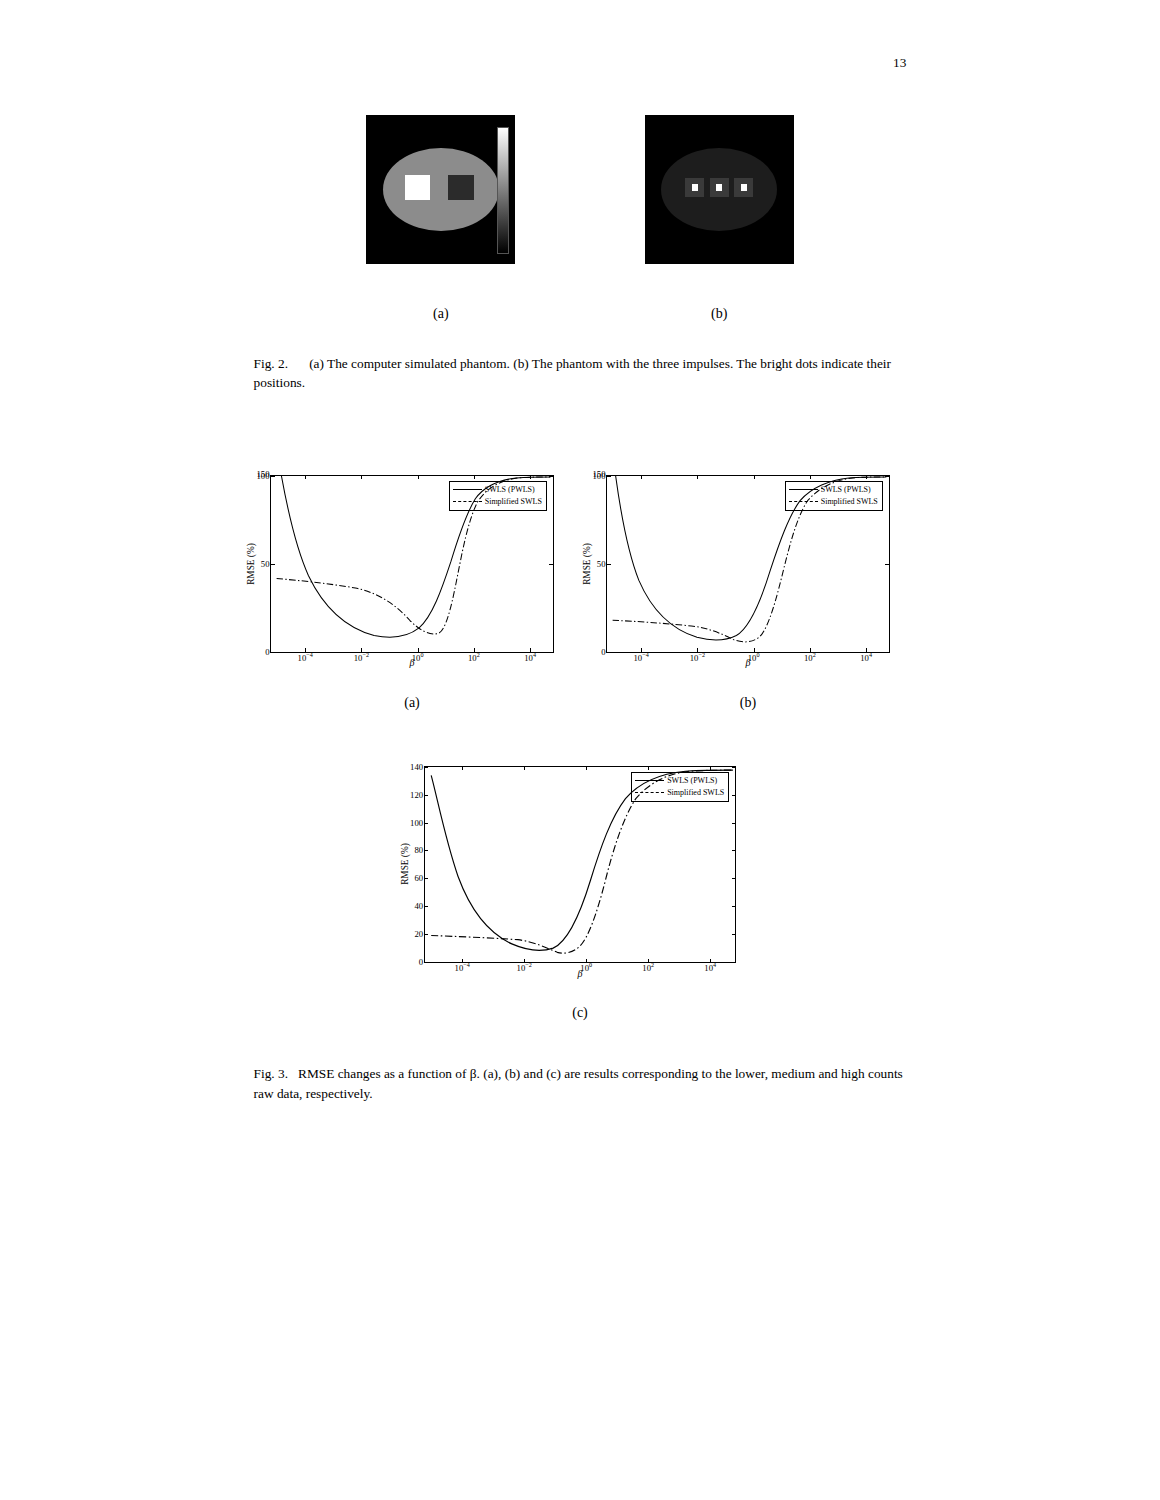13
109876543210
(a)
(b)
Fig. 2.(a) The computer simulated phantom. (b) The phantom with the three impulses. The bright dots indicate their positions.
RMSE (%)
β
0
50
100
150
10−4
10−2
100
102
104
SWLS (PWLS)
Simplified SWLS
(a)
RMSE (%)
β
0
50
100
150
10−4
10−2
100
102
104
SWLS (PWLS)
Simplified SWLS
(b)
RMSE (%)
β
0
20
40
60
80
100
120
140
10−4
10−2
100
102
104
SWLS (PWLS)
Simplified SWLS
(c)
Fig. 3. RMSE changes as a function of β. (a), (b) and (c) are results corresponding to the lower, medium and high counts raw data, respectively.